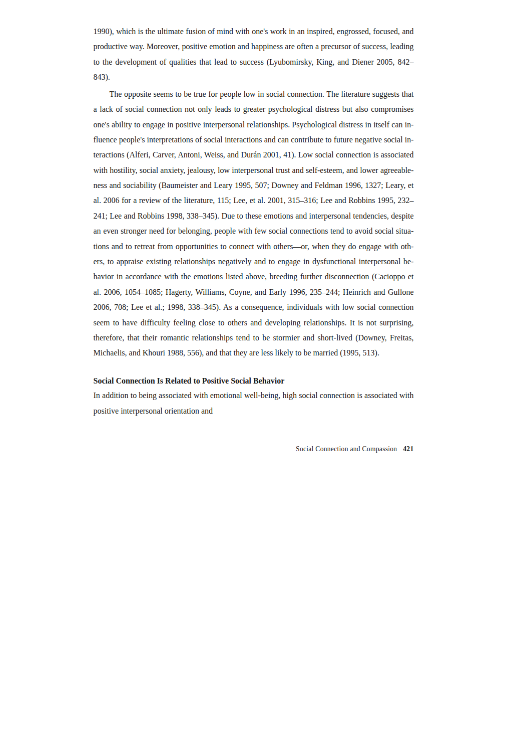1990), which is the ultimate fusion of mind with one's work in an inspired, engrossed, focused, and productive way. Moreover, positive emotion and happiness are often a precursor of success, leading to the development of qualities that lead to success (Lyubomirsky, King, and Diener 2005, 842–843).
The opposite seems to be true for people low in social connection. The literature suggests that a lack of social connection not only leads to greater psychological distress but also compromises one's ability to engage in positive interpersonal relationships. Psychological distress in itself can influence people's interpretations of social interactions and can contribute to future negative social interactions (Alferi, Carver, Antoni, Weiss, and Durán 2001, 41). Low social connection is associated with hostility, social anxiety, jealousy, low interpersonal trust and self-esteem, and lower agreeableness and sociability (Baumeister and Leary 1995, 507; Downey and Feldman 1996, 1327; Leary, et al. 2006 for a review of the literature, 115; Lee, et al. 2001, 315–316; Lee and Robbins 1995, 232–241; Lee and Robbins 1998, 338–345). Due to these emotions and interpersonal tendencies, despite an even stronger need for belonging, people with few social connections tend to avoid social situations and to retreat from opportunities to connect with others—or, when they do engage with others, to appraise existing relationships negatively and to engage in dysfunctional interpersonal behavior in accordance with the emotions listed above, breeding further disconnection (Cacioppo et al. 2006, 1054–1085; Hagerty, Williams, Coyne, and Early 1996, 235–244; Heinrich and Gullone 2006, 708; Lee et al.; 1998, 338–345). As a consequence, individuals with low social connection seem to have difficulty feeling close to others and developing relationships. It is not surprising, therefore, that their romantic relationships tend to be stormier and short-lived (Downey, Freitas, Michaelis, and Khouri 1988, 556), and that they are less likely to be married (1995, 513).
Social Connection Is Related to Positive Social Behavior
In addition to being associated with emotional well-being, high social connection is associated with positive interpersonal orientation and
Social Connection and Compassion 421